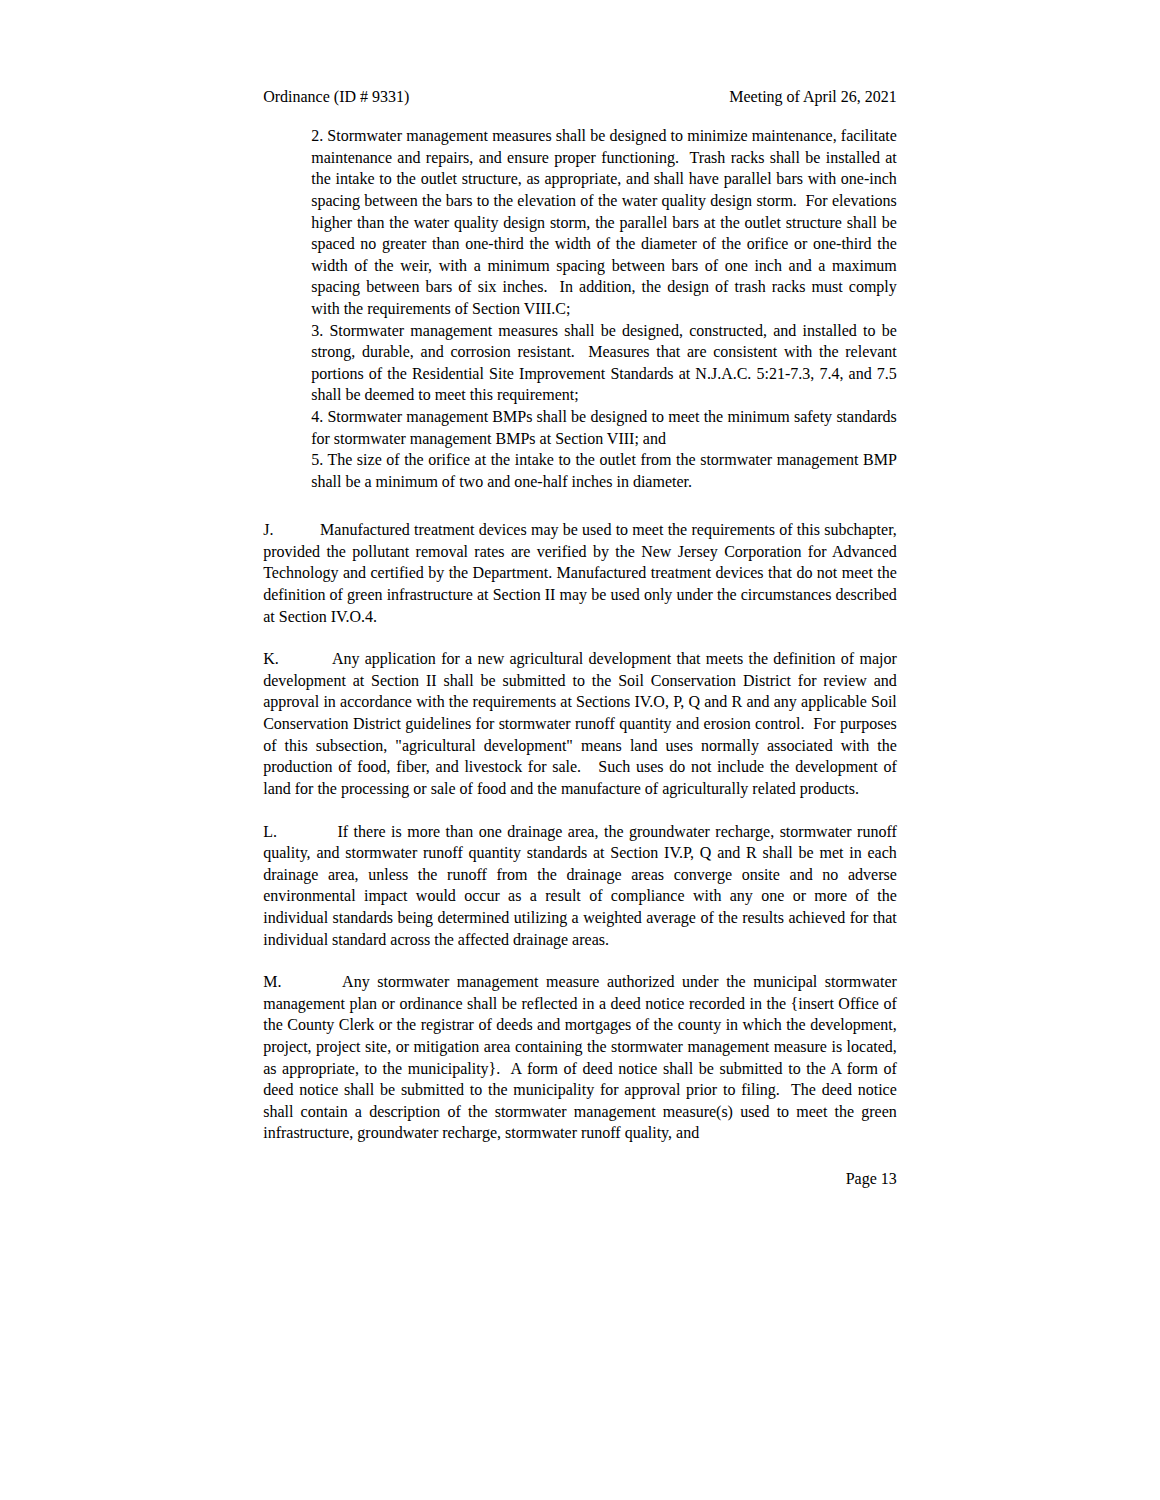Ordinance (ID # 9331)
Meeting of April 26, 2021
2. Stormwater management measures shall be designed to minimize maintenance, facilitate maintenance and repairs, and ensure proper functioning. Trash racks shall be installed at the intake to the outlet structure, as appropriate, and shall have parallel bars with one-inch spacing between the bars to the elevation of the water quality design storm. For elevations higher than the water quality design storm, the parallel bars at the outlet structure shall be spaced no greater than one-third the width of the diameter of the orifice or one-third the width of the weir, with a minimum spacing between bars of one inch and a maximum spacing between bars of six inches. In addition, the design of trash racks must comply with the requirements of Section VIII.C;
3. Stormwater management measures shall be designed, constructed, and installed to be strong, durable, and corrosion resistant. Measures that are consistent with the relevant portions of the Residential Site Improvement Standards at N.J.A.C. 5:21-7.3, 7.4, and 7.5 shall be deemed to meet this requirement;
4. Stormwater management BMPs shall be designed to meet the minimum safety standards for stormwater management BMPs at Section VIII; and
5. The size of the orifice at the intake to the outlet from the stormwater management BMP shall be a minimum of two and one-half inches in diameter.
J. Manufactured treatment devices may be used to meet the requirements of this subchapter, provided the pollutant removal rates are verified by the New Jersey Corporation for Advanced Technology and certified by the Department. Manufactured treatment devices that do not meet the definition of green infrastructure at Section II may be used only under the circumstances described at Section IV.O.4.
K. Any application for a new agricultural development that meets the definition of major development at Section II shall be submitted to the Soil Conservation District for review and approval in accordance with the requirements at Sections IV.O, P, Q and R and any applicable Soil Conservation District guidelines for stormwater runoff quantity and erosion control. For purposes of this subsection, "agricultural development" means land uses normally associated with the production of food, fiber, and livestock for sale. Such uses do not include the development of land for the processing or sale of food and the manufacture of agriculturally related products.
L. If there is more than one drainage area, the groundwater recharge, stormwater runoff quality, and stormwater runoff quantity standards at Section IV.P, Q and R shall be met in each drainage area, unless the runoff from the drainage areas converge onsite and no adverse environmental impact would occur as a result of compliance with any one or more of the individual standards being determined utilizing a weighted average of the results achieved for that individual standard across the affected drainage areas.
M. Any stormwater management measure authorized under the municipal stormwater management plan or ordinance shall be reflected in a deed notice recorded in the {insert Office of the County Clerk or the registrar of deeds and mortgages of the county in which the development, project, project site, or mitigation area containing the stormwater management measure is located, as appropriate, to the municipality}. A form of deed notice shall be submitted to the A form of deed notice shall be submitted to the municipality for approval prior to filing. The deed notice shall contain a description of the stormwater management measure(s) used to meet the green infrastructure, groundwater recharge, stormwater runoff quality, and
Page 13